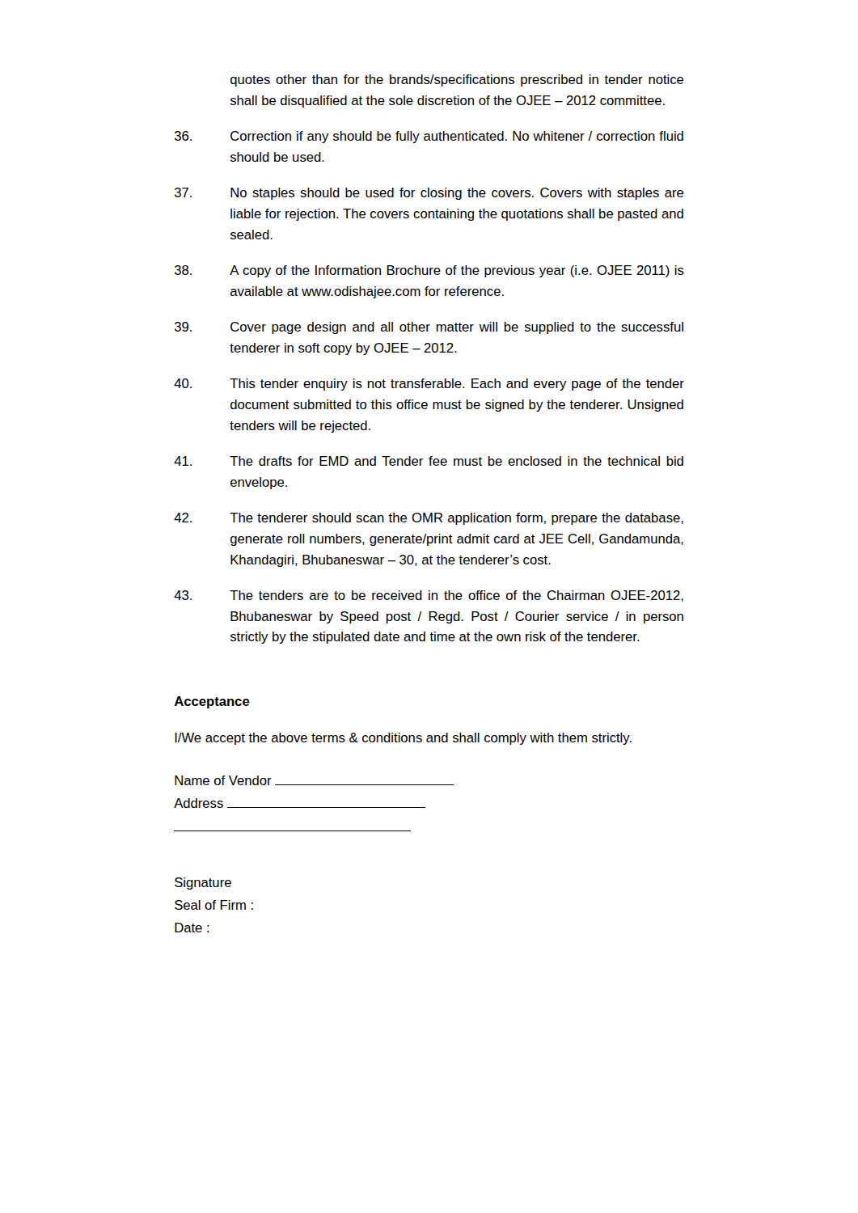quotes other than for the brands/specifications prescribed in tender notice shall be disqualified at the sole discretion of the OJEE – 2012 committee.
36. Correction if any should be fully authenticated. No whitener / correction fluid should be used.
37. No staples should be used for closing the covers. Covers with staples are liable for rejection. The covers containing the quotations shall be pasted and sealed.
38. A copy of the Information Brochure of the previous year (i.e. OJEE 2011) is available at www.odishajee.com for reference.
39. Cover page design and all other matter will be supplied to the successful tenderer in soft copy by OJEE – 2012.
40. This tender enquiry is not transferable. Each and every page of the tender document submitted to this office must be signed by the tenderer. Unsigned tenders will be rejected.
41. The drafts for EMD and Tender fee must be enclosed in the technical bid envelope.
42. The tenderer should scan the OMR application form, prepare the database, generate roll numbers, generate/print admit card at JEE Cell, Gandamunda, Khandagiri, Bhubaneswar – 30, at the tenderer’s cost.
43. The tenders are to be received in the office of the Chairman OJEE-2012, Bhubaneswar by Speed post / Regd. Post / Courier service / in person strictly by the stipulated date and time at the own risk of the tenderer.
Acceptance
I/We accept the above terms & conditions and shall comply with them strictly.
Name of Vendor
Address
Signature
Seal of Firm :
Date :